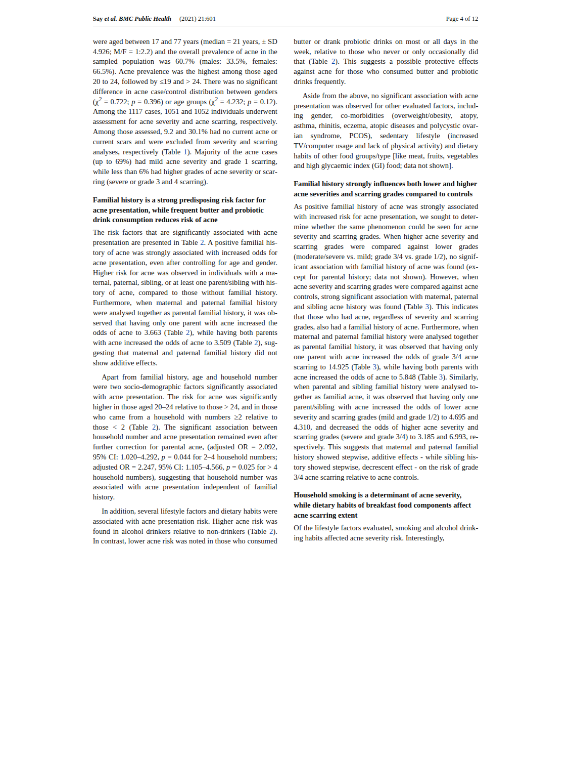Say et al. BMC Public Health (2021) 21:601 Page 4 of 12
were aged between 17 and 77 years (median = 21 years, ± SD 4.926; M/F = 1:2.2) and the overall prevalence of acne in the sampled population was 60.7% (males: 33.5%, females: 66.5%). Acne prevalence was the highest among those aged 20 to 24, followed by ≤19 and > 24. There was no significant difference in acne case/control distribution between genders (χ2 = 0.722; p = 0.396) or age groups (χ2 = 4.232; p = 0.12). Among the 1117 cases, 1051 and 1052 individuals underwent assessment for acne severity and acne scarring, respectively. Among those assessed, 9.2 and 30.1% had no current acne or current scars and were excluded from severity and scarring analyses, respectively (Table 1). Majority of the acne cases (up to 69%) had mild acne severity and grade 1 scarring, while less than 6% had higher grades of acne severity or scarring (severe or grade 3 and 4 scarring).
Familial history is a strong predisposing risk factor for acne presentation, while frequent butter and probiotic drink consumption reduces risk of acne
The risk factors that are significantly associated with acne presentation are presented in Table 2. A positive familial history of acne was strongly associated with increased odds for acne presentation, even after controlling for age and gender. Higher risk for acne was observed in individuals with a maternal, paternal, sibling, or at least one parent/sibling with history of acne, compared to those without familial history. Furthermore, when maternal and paternal familial history were analysed together as parental familial history, it was observed that having only one parent with acne increased the odds of acne to 3.663 (Table 2), while having both parents with acne increased the odds of acne to 3.509 (Table 2), suggesting that maternal and paternal familial history did not show additive effects.
Apart from familial history, age and household number were two socio-demographic factors significantly associated with acne presentation. The risk for acne was significantly higher in those aged 20–24 relative to those > 24, and in those who came from a household with numbers ≥2 relative to those < 2 (Table 2). The significant association between household number and acne presentation remained even after further correction for parental acne, (adjusted OR = 2.092, 95% CI: 1.020–4.292, p = 0.044 for 2–4 household numbers; adjusted OR = 2.247, 95% CI: 1.105–4.566, p = 0.025 for > 4 household numbers), suggesting that household number was associated with acne presentation independent of familial history.
In addition, several lifestyle factors and dietary habits were associated with acne presentation risk. Higher acne risk was found in alcohol drinkers relative to non-drinkers (Table 2). In contrast, lower acne risk was noted in those who consumed butter or drank probiotic drinks on most or all days in the week, relative to those who never or only occasionally did that (Table 2). This suggests a possible protective effects against acne for those who consumed butter and probiotic drinks frequently.
Aside from the above, no significant association with acne presentation was observed for other evaluated factors, including gender, co-morbidities (overweight/obesity, atopy, asthma, rhinitis, eczema, atopic diseases and polycystic ovarian syndrome, PCOS), sedentary lifestyle (increased TV/computer usage and lack of physical activity) and dietary habits of other food groups/type [like meat, fruits, vegetables and high glycaemic index (GI) food; data not shown].
Familial history strongly influences both lower and higher acne severities and scarring grades compared to controls
As positive familial history of acne was strongly associated with increased risk for acne presentation, we sought to determine whether the same phenomenon could be seen for acne severity and scarring grades. When higher acne severity and scarring grades were compared against lower grades (moderate/severe vs. mild; grade 3/4 vs. grade 1/2), no significant association with familial history of acne was found (except for parental history; data not shown). However, when acne severity and scarring grades were compared against acne controls, strong significant association with maternal, paternal and sibling acne history was found (Table 3). This indicates that those who had acne, regardless of severity and scarring grades, also had a familial history of acne. Furthermore, when maternal and paternal familial history were analysed together as parental familial history, it was observed that having only one parent with acne increased the odds of grade 3/4 acne scarring to 14.925 (Table 3), while having both parents with acne increased the odds of acne to 5.848 (Table 3). Similarly, when parental and sibling familial history were analysed together as familial acne, it was observed that having only one parent/sibling with acne increased the odds of lower acne severity and scarring grades (mild and grade 1/2) to 4.695 and 4.310, and decreased the odds of higher acne severity and scarring grades (severe and grade 3/4) to 3.185 and 6.993, respectively. This suggests that maternal and paternal familial history showed stepwise, additive effects - while sibling history showed stepwise, decrescent effect - on the risk of grade 3/4 acne scarring relative to acne controls.
Household smoking is a determinant of acne severity, while dietary habits of breakfast food components affect acne scarring extent
Of the lifestyle factors evaluated, smoking and alcohol drinking habits affected acne severity risk. Interestingly,